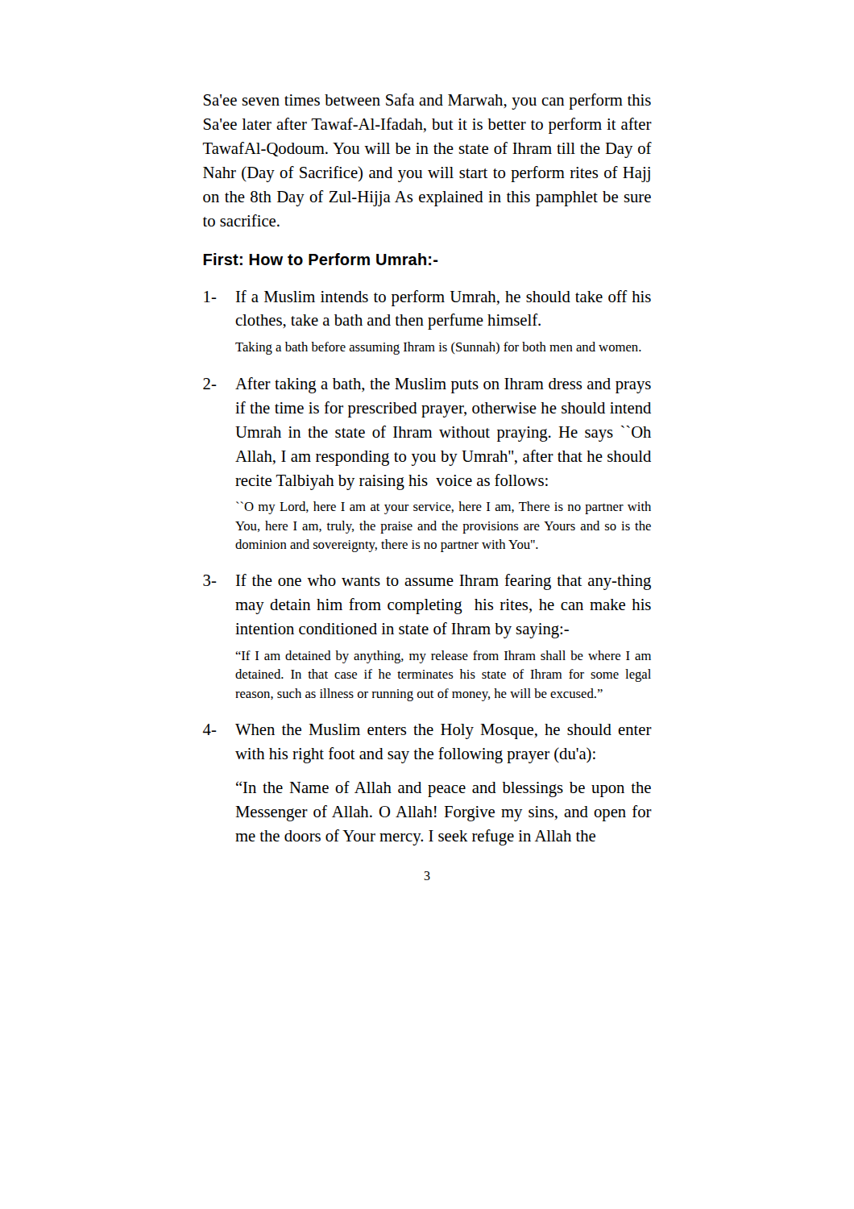Sa'ee seven times between Safa and Marwah, you can perform this Sa'ee later after Tawaf-Al-Ifadah, but it is better to perform it after TawafAl-Qodoum. You will be in the state of Ihram till the Day of Nahr (Day of Sacrifice) and you will start to perform rites of Hajj on the 8th Day of Zul-Hijja As explained in this pamphlet be sure to sacrifice.
First: How to Perform Umrah:-
1- If a Muslim intends to perform Umrah, he should take off his clothes, take a bath and then perfume himself.
Taking a bath before assuming Ihram is (Sunnah) for both men and women.
2- After taking a bath, the Muslim puts on Ihram dress and prays if the time is for prescribed prayer, otherwise he should intend Umrah in the state of Ihram without praying. He says ``Oh Allah, I am responding to you by Umrah'', after that he should recite Talbiyah by raising his voice as follows:
``O my Lord, here I am at your service, here I am, There is no partner with You, here I am, truly, the praise and the provisions are Yours and so is the dominion and sovereignty, there is no partner with You''.
3- If the one who wants to assume Ihram fearing that any-thing may detain him from completing his rites, he can make his intention conditioned in state of Ihram by saying:-
“If I am detained by anything, my release from Ihram shall be where I am detained. In that case if he terminates his state of Ihram for some legal reason, such as illness or running out of money, he will be excused.”
4- When the Muslim enters the Holy Mosque, he should enter with his right foot and say the following prayer (du'a):
“In the Name of Allah and peace and blessings be upon the Messenger of Allah. O Allah! Forgive my sins, and open for me the doors of Your mercy. I seek refuge in Allah the
3